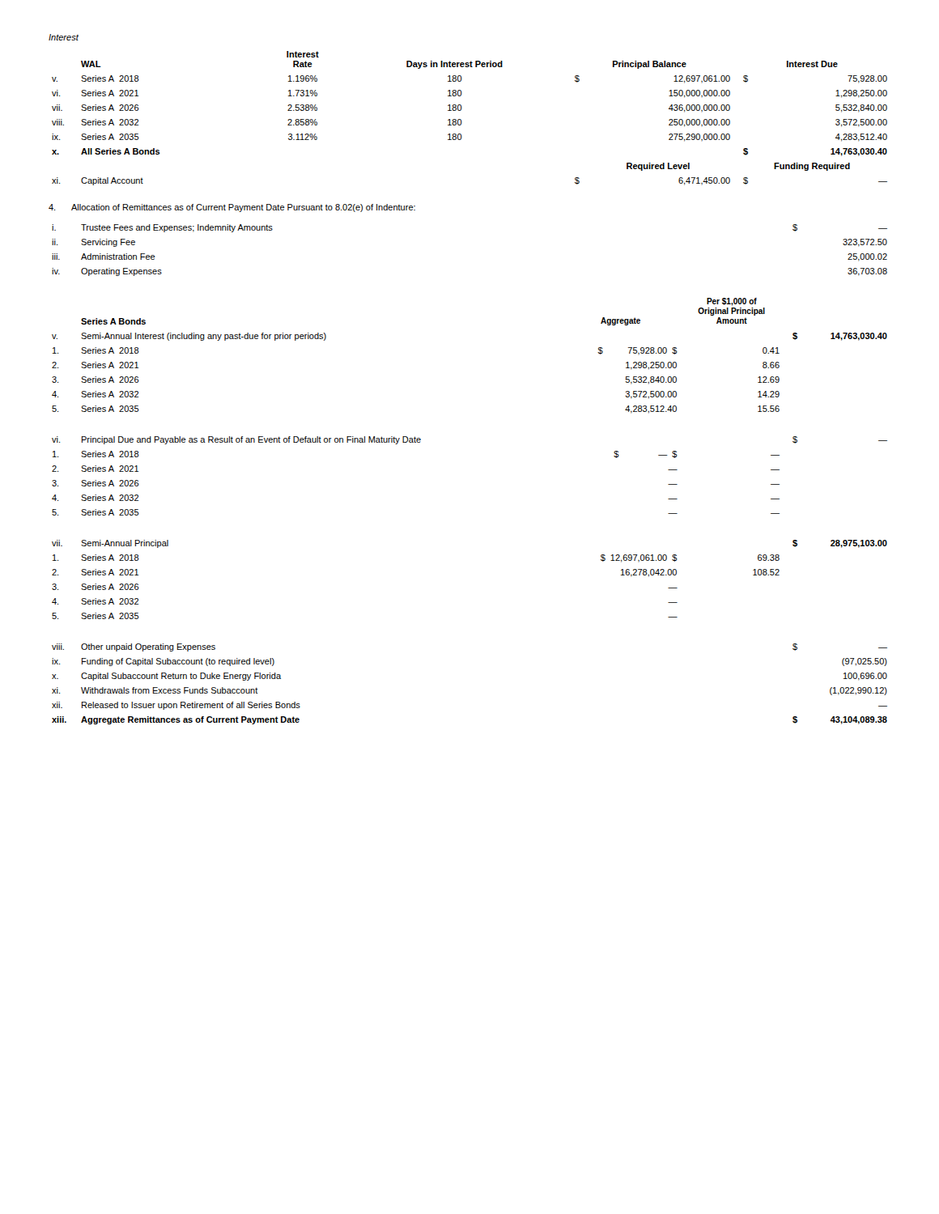Interest
| | WAL | Interest Rate | Days in Interest Period | Principal Balance | Interest Due |
| v. | Series A 2018 | 1.196% | 180 | $ | 12,697,061.00 | $ | 75,928.00 |
| vi. | Series A 2021 | 1.731% | 180 | | 150,000,000.00 | | 1,298,250.00 |
| vii. | Series A 2026 | 2.538% | 180 | | 436,000,000.00 | | 5,532,840.00 |
| viii. | Series A 2032 | 2.858% | 180 | | 250,000,000.00 | | 3,572,500.00 |
| ix. | Series A 2035 | 3.112% | 180 | | 275,290,000.00 | | 4,283,512.40 |
| x. | All Series A Bonds | | | | | $ | 14,763,030.40 |
| | | | | | Required Level | Funding Required |
| xi. | Capital Account | | | $ | 6,471,450.00 | $ | — |
4. Allocation of Remittances as of Current Payment Date Pursuant to 8.02(e) of Indenture:
| i. | Trustee Fees and Expenses; Indemnity Amounts | | | $ | — |
| ii. | Servicing Fee | | | | 323,572.50 |
| iii. | Administration Fee | | | | 25,000.02 |
| iv. | Operating Expenses | | | | 36,703.08 |
| | Series A Bonds | Aggregate | Per $1,000 of Original Principal Amount | | |
| v. | Semi-Annual Interest (including any past-due for prior periods) | | | $ | 14,763,030.40 |
| 1. | Series A 2018 | $ 75,928.00 $ | 0.41 | | |
| 2. | Series A 2021 | 1,298,250.00 | 8.66 | | |
| 3. | Series A 2026 | 5,532,840.00 | 12.69 | | |
| 4. | Series A 2032 | 3,572,500.00 | 14.29 | | |
| 5. | Series A 2035 | 4,283,512.40 | 15.56 | | |
| vi. | Principal Due and Payable as a Result of an Event of Default or on Final Maturity Date | | | $ | — |
| 1. | Series A 2018 | $ — $ | — | | |
| 2. | Series A 2021 | — | — | | |
| 3. | Series A 2026 | — | — | | |
| 4. | Series A 2032 | — | — | | |
| 5. | Series A 2035 | — | — | | |
| vii. | Semi-Annual Principal | | | $ | 28,975,103.00 |
| 1. | Series A 2018 | $ 12,697,061.00 $ | 69.38 | | |
| 2. | Series A 2021 | 16,278,042.00 | 108.52 | | |
| 3. | Series A 2026 | — | | | |
| 4. | Series A 2032 | — | | | |
| 5. | Series A 2035 | — | | | |
| viii. | Other unpaid Operating Expenses | | | $ | — |
| ix. | Funding of Capital Subaccount (to required level) | | | | (97,025.50) |
| x. | Capital Subaccount Return to Duke Energy Florida | | | | 100,696.00 |
| xi. | Withdrawals from Excess Funds Subaccount | | | | (1,022,990.12) |
| xii. | Released to Issuer upon Retirement of all Series Bonds | | | | — |
| xiii. | Aggregate Remittances as of Current Payment Date | | | $ | 43,104,089.38 |